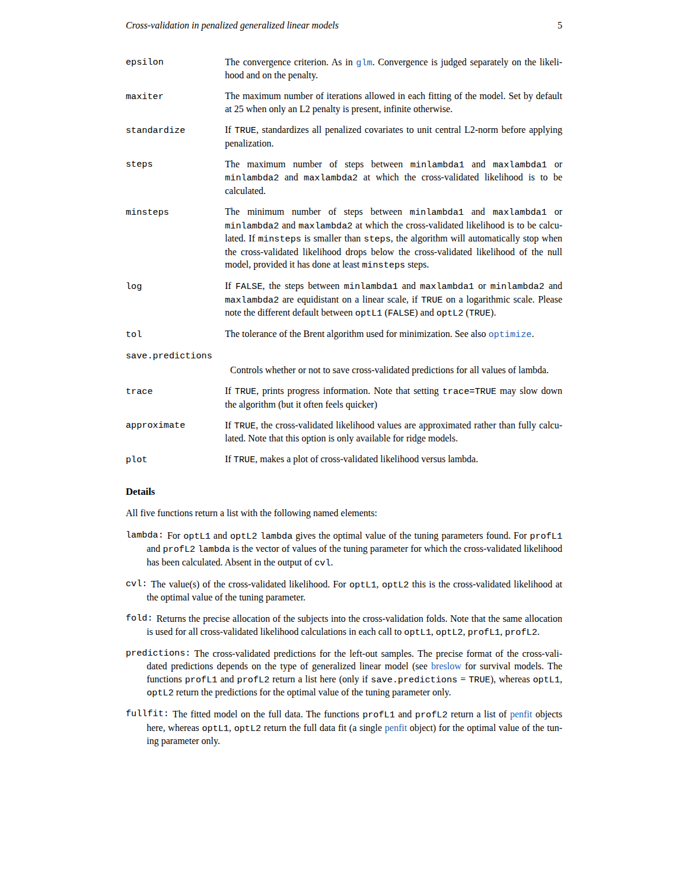Cross-validation in penalized generalized linear models 5
epsilon
The convergence criterion. As in glm. Convergence is judged separately on the likelihood and on the penalty.
maxiter
The maximum number of iterations allowed in each fitting of the model. Set by default at 25 when only an L2 penalty is present, infinite otherwise.
standardize
If TRUE, standardizes all penalized covariates to unit central L2-norm before applying penalization.
steps
The maximum number of steps between minlambda1 and maxlambda1 or minlambda2 and maxlambda2 at which the cross-validated likelihood is to be calculated.
minsteps
The minimum number of steps between minlambda1 and maxlambda1 or minlambda2 and maxlambda2 at which the cross-validated likelihood is to be calculated. If minsteps is smaller than steps, the algorithm will automatically stop when the cross-validated likelihood drops below the cross-validated likelihood of the null model, provided it has done at least minsteps steps.
log
If FALSE, the steps between minlambda1 and maxlambda1 or minlambda2 and maxlambda2 are equidistant on a linear scale, if TRUE on a logarithmic scale. Please note the different default between optL1 (FALSE) and optL2 (TRUE).
tol
The tolerance of the Brent algorithm used for minimization. See also optimize.
save.predictions
Controls whether or not to save cross-validated predictions for all values of lambda.
trace
If TRUE, prints progress information. Note that setting trace=TRUE may slow down the algorithm (but it often feels quicker)
approximate
If TRUE, the cross-validated likelihood values are approximated rather than fully calculated. Note that this option is only available for ridge models.
plot
If TRUE, makes a plot of cross-validated likelihood versus lambda.
Details
All five functions return a list with the following named elements:
lambda:
For optL1 and optL2 lambda gives the optimal value of the tuning parameters found. For profL1 and profL2 lambda is the vector of values of the tuning parameter for which the cross-validated likelihood has been calculated. Absent in the output of cvl.
cvl:
The value(s) of the cross-validated likelihood. For optL1, optL2 this is the cross-validated likelihood at the optimal value of the tuning parameter.
fold:
Returns the precise allocation of the subjects into the cross-validation folds. Note that the same allocation is used for all cross-validated likelihood calculations in each call to optL1, optL2, profL1, profL2.
predictions:
The cross-validated predictions for the left-out samples. The precise format of the cross-validated predictions depends on the type of generalized linear model (see breslow for survival models. The functions profL1 and profL2 return a list here (only if save.predictions = TRUE), whereas optL1, optL2 return the predictions for the optimal value of the tuning parameter only.
fullfit:
The fitted model on the full data. The functions profL1 and profL2 return a list of penfit objects here, whereas optL1, optL2 return the full data fit (a single penfit object) for the optimal value of the tuning parameter only.